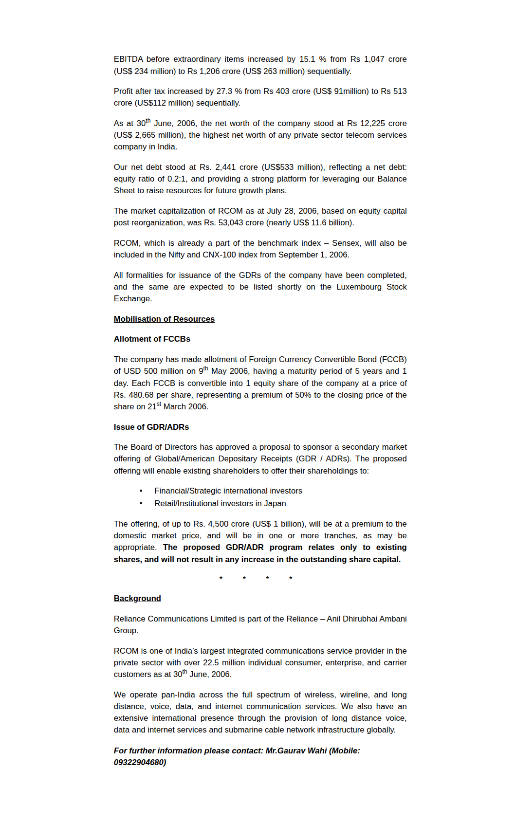EBITDA before extraordinary items increased by 15.1 % from Rs 1,047 crore (US$ 234 million) to Rs 1,206 crore (US$ 263 million) sequentially.
Profit after tax increased by 27.3 % from Rs 403 crore (US$ 91million) to Rs 513 crore (US$112 million) sequentially.
As at 30th June, 2006, the net worth of the company stood at Rs 12,225 crore (US$ 2,665 million), the highest net worth of any private sector telecom services company in India.
Our net debt stood at Rs. 2,441 crore (US$533 million), reflecting a net debt: equity ratio of 0.2:1, and providing a strong platform for leveraging our Balance Sheet to raise resources for future growth plans.
The market capitalization of RCOM as at July 28, 2006, based on equity capital post reorganization, was Rs. 53,043 crore (nearly US$ 11.6 billion).
RCOM, which is already a part of the benchmark index – Sensex, will also be included in the Nifty and CNX-100 index from September 1, 2006.
All formalities for issuance of the GDRs of the company have been completed, and the same are expected to be listed shortly on the Luxembourg Stock Exchange.
Mobilisation of Resources
Allotment of FCCBs
The company has made allotment of Foreign Currency Convertible Bond (FCCB) of USD 500 million on 9th May 2006, having a maturity period of 5 years and 1 day. Each FCCB is convertible into 1 equity share of the company at a price of Rs. 480.68 per share, representing a premium of 50% to the closing price of the share on 21st March 2006.
Issue of GDR/ADRs
The Board of Directors has approved a proposal to sponsor a secondary market offering of Global/American Depositary Receipts (GDR / ADRs). The proposed offering will enable existing shareholders to offer their shareholdings to:
Financial/Strategic international investors
Retail/Institutional investors in Japan
The offering, of up to Rs. 4,500 crore (US$ 1 billion), will be at a premium to the domestic market price, and will be in one or more tranches, as may be appropriate. The proposed GDR/ADR program relates only to existing shares, and will not result in any increase in the outstanding share capital.
* * * *
Background
Reliance Communications Limited is part of the Reliance – Anil Dhirubhai Ambani Group.
RCOM is one of India’s largest integrated communications service provider in the private sector with over 22.5 million individual consumer, enterprise, and carrier customers as at 30th June, 2006.
We operate pan-India across the full spectrum of wireless, wireline, and long distance, voice, data, and internet communication services. We also have an extensive international presence through the provision of long distance voice, data and internet services and submarine cable network infrastructure globally.
For further information please contact: Mr.Gaurav Wahi (Mobile: 09322904680)